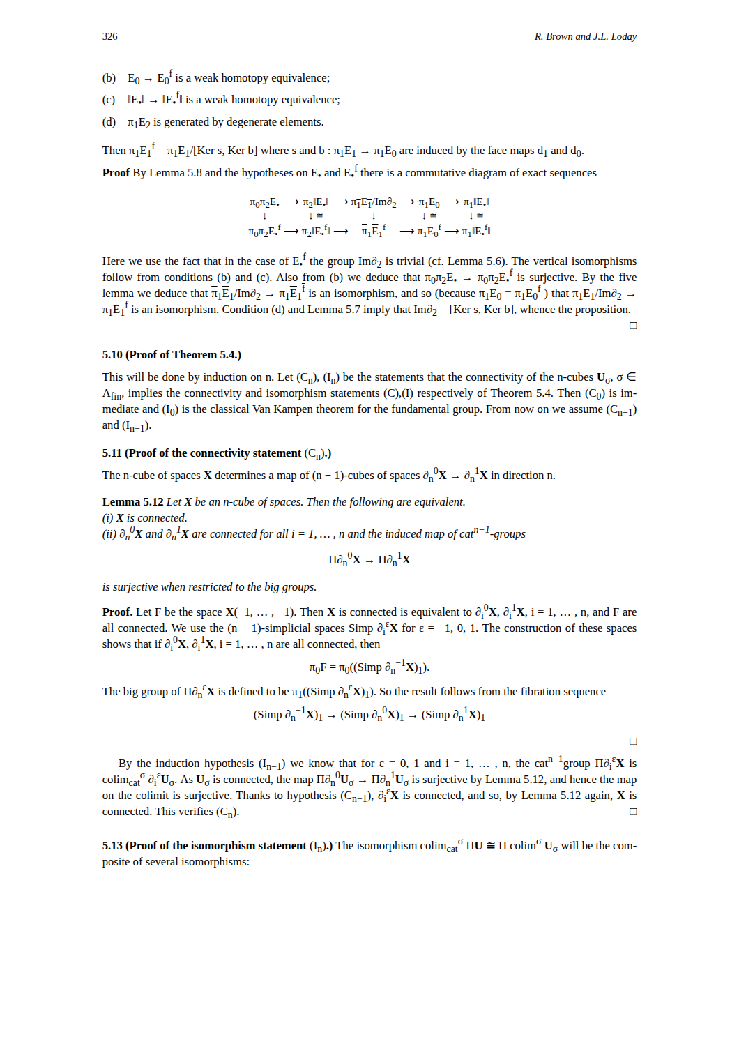326 R. Brown and J.L. Loday
(b) E0 → E0f is a weak homotopy equivalence;
(c) ‖E•‖ → ‖E•f‖ is a weak homotopy equivalence;
(d) π1E2 is generated by degenerate elements.
Then π1E1f = π1E1/[Ker s, Ker b] where s and b : π1E1 → π1E0 are induced by the face maps d1 and d0.
Proof By Lemma 5.8 and the hypotheses on E• and E•f there is a commutative diagram of exact sequences
| π 0 π 2 E • | ⟶ | π 2 ‖E • ‖ | ⟶ | π 1 E 1 /Im∂ 2 | ⟶ | π 1 E 0 | ⟶ | π 1 ‖E • ‖ |
| ↓ | | ↓ ≅ | | ↓ | | ↓ ≅ | | ↓ ≅ |
| π 0 π 2 E • f | ⟶ | π 2 ‖E • f ‖ | ⟶ | π 1 E 1 f | ⟶ | π 1 E 0 f | ⟶ | π 1 ‖E • f ‖ |
Here we use the fact that in the case of E•f the group Im∂2 is trivial (cf. Lemma 5.6). The vertical isomorphisms follow from conditions (b) and (c). Also from (b) we deduce that π0π2E• → π0π2E•f is surjective. By the five lemma we deduce that π1E1/Im∂2 → π1E1f is an isomorphism, and so (because π1E0 = π1E0f ) that π1E1/Im∂2 → π1E1f is an isomorphism. Condition (d) and Lemma 5.7 imply that Im∂2 = [Ker s, Ker b], whence the proposition. □
5.10 (Proof of Theorem 5.4.)
This will be done by induction on n. Let (Cn), (In) be the statements that the connectivity of the n-cubes Uσ, σ ∈ Λfin, implies the connectivity and isomorphism statements (C),(I) respectively of Theorem 5.4. Then (C0) is immediate and (I0) is the classical Van Kampen theorem for the fundamental group. From now on we assume (Cn−1) and (In−1).
5.11 (Proof of the connectivity statement (Cn).)
The n-cube of spaces X determines a map of (n − 1)-cubes of spaces ∂n0X → ∂n1X in direction n.
Lemma 5.12 Let X be an n-cube of spaces. Then the following are equivalent.
(i) X is connected.
(ii) ∂n0X and ∂n1X are connected for all i = 1, … , n and the induced map of catn−1-groups
Π∂n0X → Π∂n1X
is surjective when restricted to the big groups.
Proof. Let F be the space X(−1, … , −1). Then X is connected is equivalent to ∂i0X, ∂i1X, i = 1, … , n, and F are all connected. We use the (n − 1)-simplicial spaces Simp ∂iεX for ε = −1, 0, 1. The construction of these spaces shows that if ∂i0X, ∂i1X, i = 1, … , n are all connected, then
π0F = π0((Simp ∂n−1X)1).
The big group of Π∂nεX is defined to be π1((Simp ∂nεX)1). So the result follows from the fibration sequence
(Simp ∂n−1X)1 → (Simp ∂n0X)1 → (Simp ∂n1X)1
□
By the induction hypothesis (In−1) we know that for ε = 0, 1 and i = 1, … , n, the catn−1group Π∂iεX is colimcatσ ∂iεUσ. As Uσ is connected, the map Π∂n0Uσ → Π∂n1Uσ is surjective by Lemma 5.12, and hence the map on the colimit is surjective. Thanks to hypothesis (Cn−1), ∂iεX is connected, and so, by Lemma 5.12 again, X is connected. This verifies (Cn). □
5.13 (Proof of the isomorphism statement (In).) The isomorphism colimcatσ ΠU ≅ Π colimσ Uσ will be the composite of several isomorphisms: